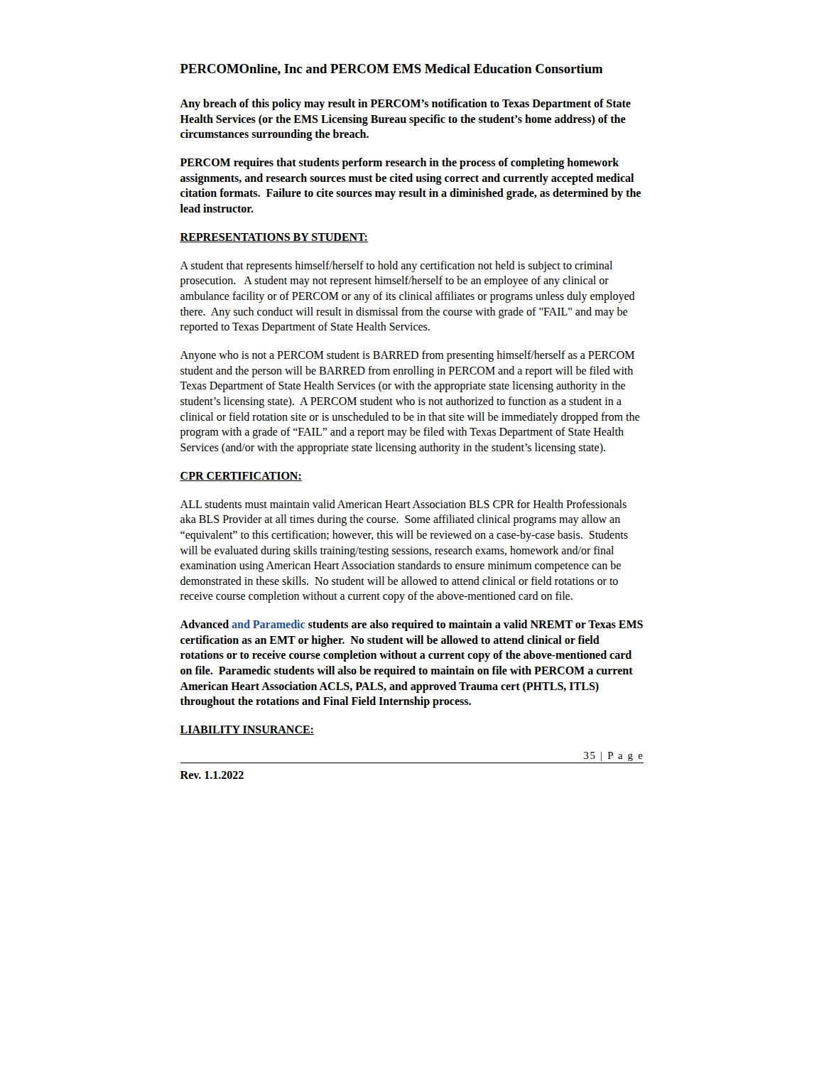PERCOMOnline, Inc and PERCOM EMS Medical Education Consortium
Any breach of this policy may result in PERCOM’s notification to Texas Department of State Health Services (or the EMS Licensing Bureau specific to the student’s home address) of the circumstances surrounding the breach.
PERCOM requires that students perform research in the process of completing homework assignments, and research sources must be cited using correct and currently accepted medical citation formats. Failure to cite sources may result in a diminished grade, as determined by the lead instructor.
REPRESENTATIONS BY STUDENT:
A student that represents himself/herself to hold any certification not held is subject to criminal prosecution. A student may not represent himself/herself to be an employee of any clinical or ambulance facility or of PERCOM or any of its clinical affiliates or programs unless duly employed there. Any such conduct will result in dismissal from the course with grade of "FAIL" and may be reported to Texas Department of State Health Services.
Anyone who is not a PERCOM student is BARRED from presenting himself/herself as a PERCOM student and the person will be BARRED from enrolling in PERCOM and a report will be filed with Texas Department of State Health Services (or with the appropriate state licensing authority in the student’s licensing state). A PERCOM student who is not authorized to function as a student in a clinical or field rotation site or is unscheduled to be in that site will be immediately dropped from the program with a grade of “FAIL” and a report may be filed with Texas Department of State Health Services (and/or with the appropriate state licensing authority in the student’s licensing state).
CPR CERTIFICATION:
ALL students must maintain valid American Heart Association BLS CPR for Health Professionals aka BLS Provider at all times during the course. Some affiliated clinical programs may allow an “equivalent” to this certification; however, this will be reviewed on a case-by-case basis. Students will be evaluated during skills training/testing sessions, research exams, homework and/or final examination using American Heart Association standards to ensure minimum competence can be demonstrated in these skills. No student will be allowed to attend clinical or field rotations or to receive course completion without a current copy of the above-mentioned card on file.
Advanced and Paramedic students are also required to maintain a valid NREMT or Texas EMS certification as an EMT or higher. No student will be allowed to attend clinical or field rotations or to receive course completion without a current copy of the above-mentioned card on file. Paramedic students will also be required to maintain on file with PERCOM a current American Heart Association ACLS, PALS, and approved Trauma cert (PHTLS, ITLS) throughout the rotations and Final Field Internship process.
LIABILITY INSURANCE:
35 | P a g e Rev. 1.1.2022